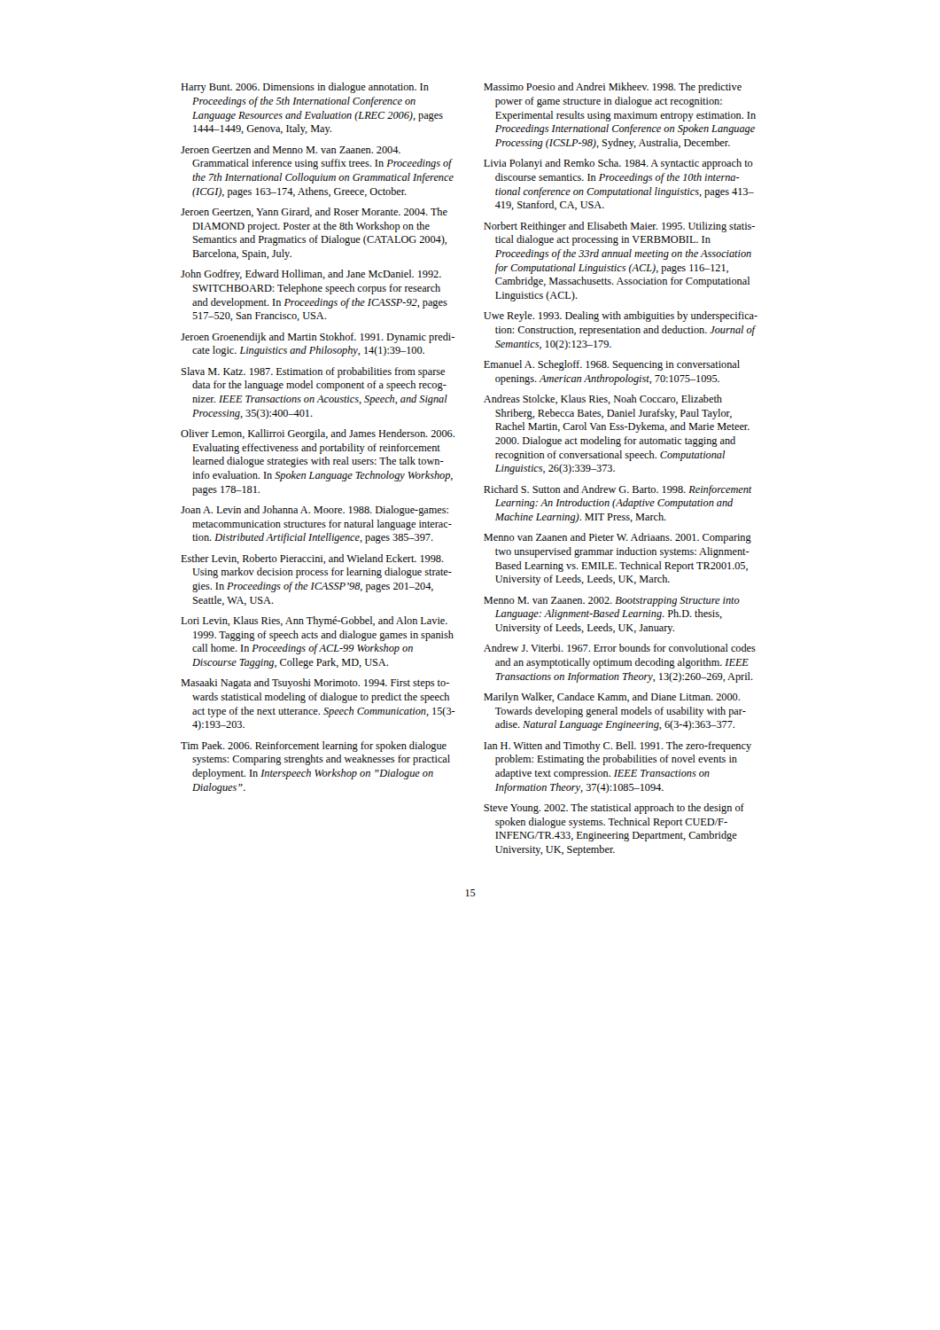Harry Bunt. 2006. Dimensions in dialogue annotation. In Proceedings of the 5th International Conference on Language Resources and Evaluation (LREC 2006), pages 1444–1449, Genova, Italy, May.
Jeroen Geertzen and Menno M. van Zaanen. 2004. Grammatical inference using suffix trees. In Proceedings of the 7th International Colloquium on Grammatical Inference (ICGI), pages 163–174, Athens, Greece, October.
Jeroen Geertzen, Yann Girard, and Roser Morante. 2004. The DIAMOND project. Poster at the 8th Workshop on the Semantics and Pragmatics of Dialogue (CATALOG 2004), Barcelona, Spain, July.
John Godfrey, Edward Holliman, and Jane McDaniel. 1992. SWITCHBOARD: Telephone speech corpus for research and development. In Proceedings of the ICASSP-92, pages 517–520, San Francisco, USA.
Jeroen Groenendijk and Martin Stokhof. 1991. Dynamic predicate logic. Linguistics and Philosophy, 14(1):39–100.
Slava M. Katz. 1987. Estimation of probabilities from sparse data for the language model component of a speech recognizer. IEEE Transactions on Acoustics, Speech, and Signal Processing, 35(3):400–401.
Oliver Lemon, Kallirroi Georgila, and James Henderson. 2006. Evaluating effectiveness and portability of reinforcement learned dialogue strategies with real users: The talk towninfo evaluation. In Spoken Language Technology Workshop, pages 178–181.
Joan A. Levin and Johanna A. Moore. 1988. Dialogue-games: metacommunication structures for natural language interaction. Distributed Artificial Intelligence, pages 385–397.
Esther Levin, Roberto Pieraccini, and Wieland Eckert. 1998. Using markov decision process for learning dialogue strategies. In Proceedings of the ICASSP’98, pages 201–204, Seattle, WA, USA.
Lori Levin, Klaus Ries, Ann Thymé-Gobbel, and Alon Lavie. 1999. Tagging of speech acts and dialogue games in spanish call home. In Proceedings of ACL-99 Workshop on Discourse Tagging, College Park, MD, USA.
Masaaki Nagata and Tsuyoshi Morimoto. 1994. First steps towards statistical modeling of dialogue to predict the speech act type of the next utterance. Speech Communication, 15(3-4):193–203.
Tim Paek. 2006. Reinforcement learning for spoken dialogue systems: Comparing strenghts and weaknesses for practical deployment. In Interspeech Workshop on ”Dialogue on Dialogues”.
Massimo Poesio and Andrei Mikheev. 1998. The predictive power of game structure in dialogue act recognition: Experimental results using maximum entropy estimation. In Proceedings International Conference on Spoken Language Processing (ICSLP-98), Sydney, Australia, December.
Livia Polanyi and Remko Scha. 1984. A syntactic approach to discourse semantics. In Proceedings of the 10th international conference on Computational linguistics, pages 413–419, Stanford, CA, USA.
Norbert Reithinger and Elisabeth Maier. 1995. Utilizing statistical dialogue act processing in VERBMOBIL. In Proceedings of the 33rd annual meeting on the Association for Computational Linguistics (ACL), pages 116–121, Cambridge, Massachusetts. Association for Computational Linguistics (ACL).
Uwe Reyle. 1993. Dealing with ambiguities by underspecification: Construction, representation and deduction. Journal of Semantics, 10(2):123–179.
Emanuel A. Schegloff. 1968. Sequencing in conversational openings. American Anthropologist, 70:1075–1095.
Andreas Stolcke, Klaus Ries, Noah Coccaro, Elizabeth Shriberg, Rebecca Bates, Daniel Jurafsky, Paul Taylor, Rachel Martin, Carol Van Ess-Dykema, and Marie Meteer. 2000. Dialogue act modeling for automatic tagging and recognition of conversational speech. Computational Linguistics, 26(3):339–373.
Richard S. Sutton and Andrew G. Barto. 1998. Reinforcement Learning: An Introduction (Adaptive Computation and Machine Learning). MIT Press, March.
Menno van Zaanen and Pieter W. Adriaans. 2001. Comparing two unsupervised grammar induction systems: Alignment-Based Learning vs. EMILE. Technical Report TR2001.05, University of Leeds, Leeds, UK, March.
Menno M. van Zaanen. 2002. Bootstrapping Structure into Language: Alignment-Based Learning. Ph.D. thesis, University of Leeds, Leeds, UK, January.
Andrew J. Viterbi. 1967. Error bounds for convolutional codes and an asymptotically optimum decoding algorithm. IEEE Transactions on Information Theory, 13(2):260–269, April.
Marilyn Walker, Candace Kamm, and Diane Litman. 2000. Towards developing general models of usability with paradise. Natural Language Engineering, 6(3-4):363–377.
Ian H. Witten and Timothy C. Bell. 1991. The zero-frequency problem: Estimating the probabilities of novel events in adaptive text compression. IEEE Transactions on Information Theory, 37(4):1085–1094.
Steve Young. 2002. The statistical approach to the design of spoken dialogue systems. Technical Report CUED/F-INFENG/TR.433, Engineering Department, Cambridge University, UK, September.
15